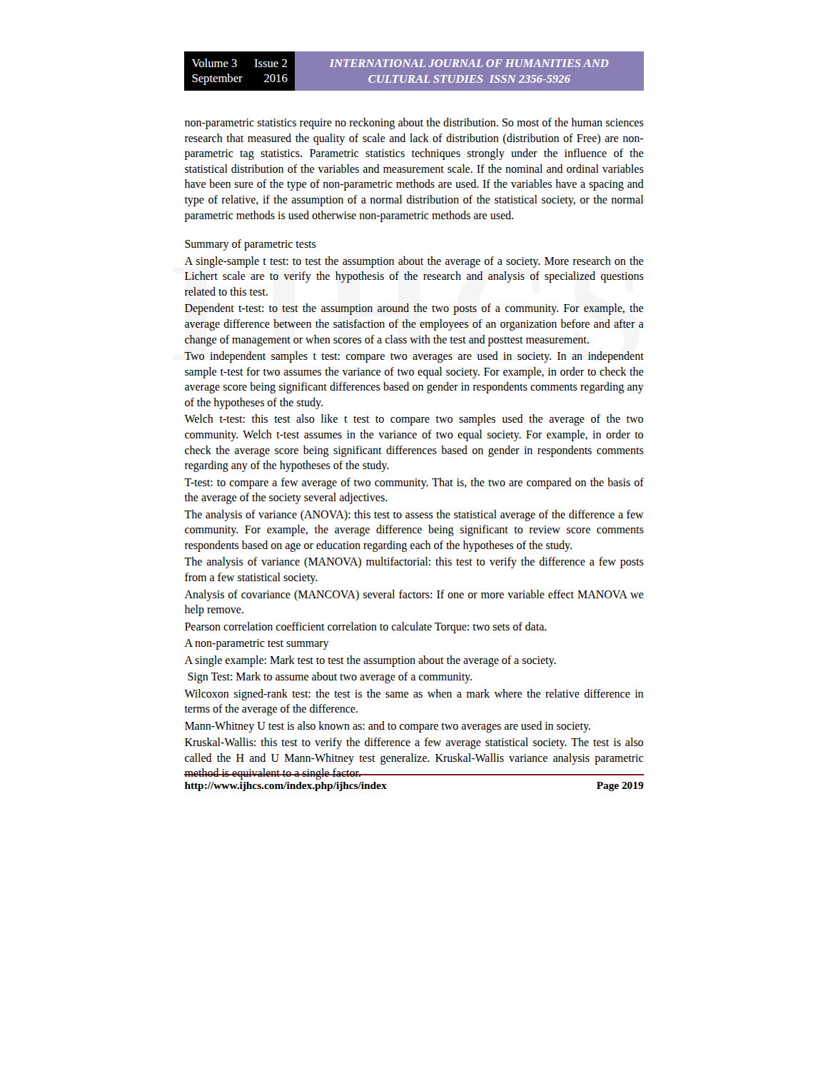Volume 3 Issue 2
September 2016
INTERNATIONAL JOURNAL OF HUMANITIES AND
CULTURAL STUDIES ISSN 2356-5926
IJHCS
non-parametric statistics require no reckoning about the distribution. So most of the human sciences research that measured the quality of scale and lack of distribution (distribution of Free) are non-parametric tag statistics. Parametric statistics techniques strongly under the influence of the statistical distribution of the variables and measurement scale. If the nominal and ordinal variables have been sure of the type of non-parametric methods are used. If the variables have a spacing and type of relative, if the assumption of a normal distribution of the statistical society, or the normal parametric methods is used otherwise non-parametric methods are used.
Summary of parametric tests
A single-sample t test: to test the assumption about the average of a society. More research on the Lichert scale are to verify the hypothesis of the research and analysis of specialized questions related to this test.
Dependent t-test: to test the assumption around the two posts of a community. For example, the average difference between the satisfaction of the employees of an organization before and after a change of management or when scores of a class with the test and posttest measurement.
Two independent samples t test: compare two averages are used in society. In an independent sample t-test for two assumes the variance of two equal society. For example, in order to check the average score being significant differences based on gender in respondents comments regarding any of the hypotheses of the study.
Welch t-test: this test also like t test to compare two samples used the average of the two community. Welch t-test assumes in the variance of two equal society. For example, in order to check the average score being significant differences based on gender in respondents comments regarding any of the hypotheses of the study.
T-test: to compare a few average of two community. That is, the two are compared on the basis of the average of the society several adjectives.
The analysis of variance (ANOVA): this test to assess the statistical average of the difference a few community. For example, the average difference being significant to review score comments respondents based on age or education regarding each of the hypotheses of the study.
The analysis of variance (MANOVA) multifactorial: this test to verify the difference a few posts from a few statistical society.
Analysis of covariance (MANCOVA) several factors: If one or more variable effect MANOVA we help remove.
Pearson correlation coefficient correlation to calculate Torque: two sets of data.
A non-parametric test summary
A single example: Mark test to test the assumption about the average of a society.
Sign Test: Mark to assume about two average of a community.
Wilcoxon signed-rank test: the test is the same as when a mark where the relative difference in terms of the average of the difference.
Mann-Whitney U test is also known as: and to compare two averages are used in society.
Kruskal-Wallis: this test to verify the difference a few average statistical society. The test is also called the H and U Mann-Whitney test generalize. Kruskal-Wallis variance analysis parametric method is equivalent to a single factor.
http://www.ijhcs.com/index.php/ijhcs/index
Page 2019